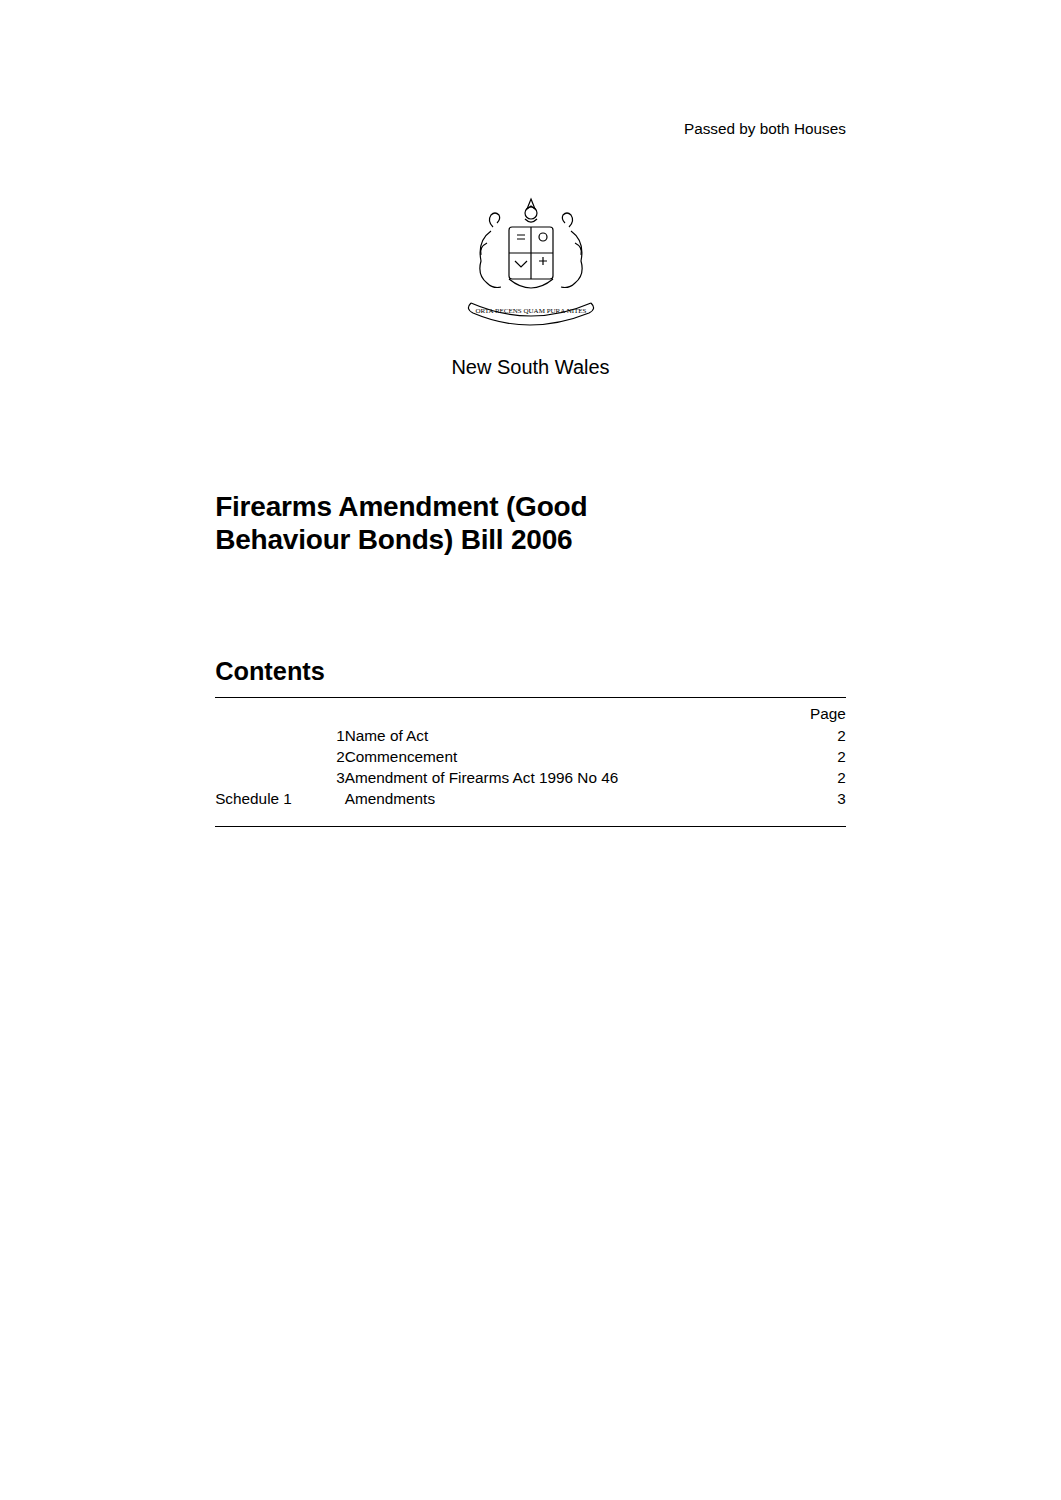Passed by both Houses
New South Wales
Firearms Amendment (Good
Behaviour Bonds) Bill 2006
Contents
| | | Page |
| 1 | Name of Act | 2 |
| 2 | Commencement | 2 |
| 3 | Amendment of Firearms Act 1996 No 46 | 2 |
| Schedule 1 | Amendments | 3 |